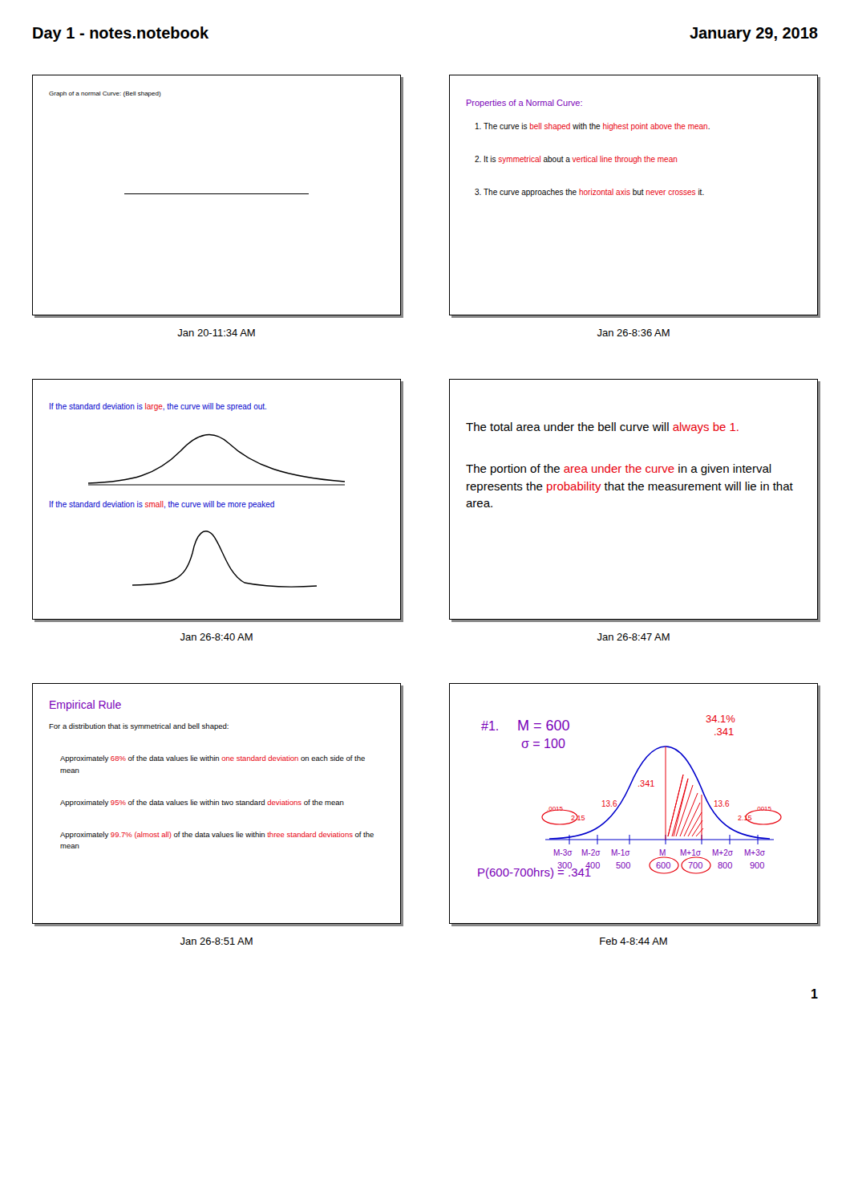Day 1 - notes.notebook
January 29, 2018
Graph of a normal Curve: (Bell shaped)
Jan 20-11:34 AM
Properties of a Normal Curve:
The curve is bell shaped with the highest point above the mean.
It is symmetrical about a vertical line through the mean
The curve approaches the horizontal axis but never crosses it.
Jan 26-8:36 AM
If the standard deviation is large, the curve will be spread out.
If the standard deviation is small, the curve will be more peaked
Jan 26-8:40 AM
The total area under the bell curve will always be 1.
The portion of the area under the curve in a given interval represents the probability that the measurement will lie in that area.
Jan 26-8:47 AM
Empirical Rule
For a distribution that is symmetrical and bell shaped:
Approximately 68% of the data values lie within one standard deviation on each side of the mean
Approximately 95% of the data values lie within two standard deviations of the mean
Approximately 99.7% (almost all) of the data values lie within three standard deviations of the mean
Jan 26-8:51 AM
#1. M = 600 σ = 100 34.1% .341 .341 13.6 13.6 2.15 2.15 .0015 .0015 M-3σ M-2σ M-1σ M M+1σ M+2σ M+3σ 300 400 500 600 700 800 900 P(600-700hrs) = .341
Feb 4-8:44 AM
1